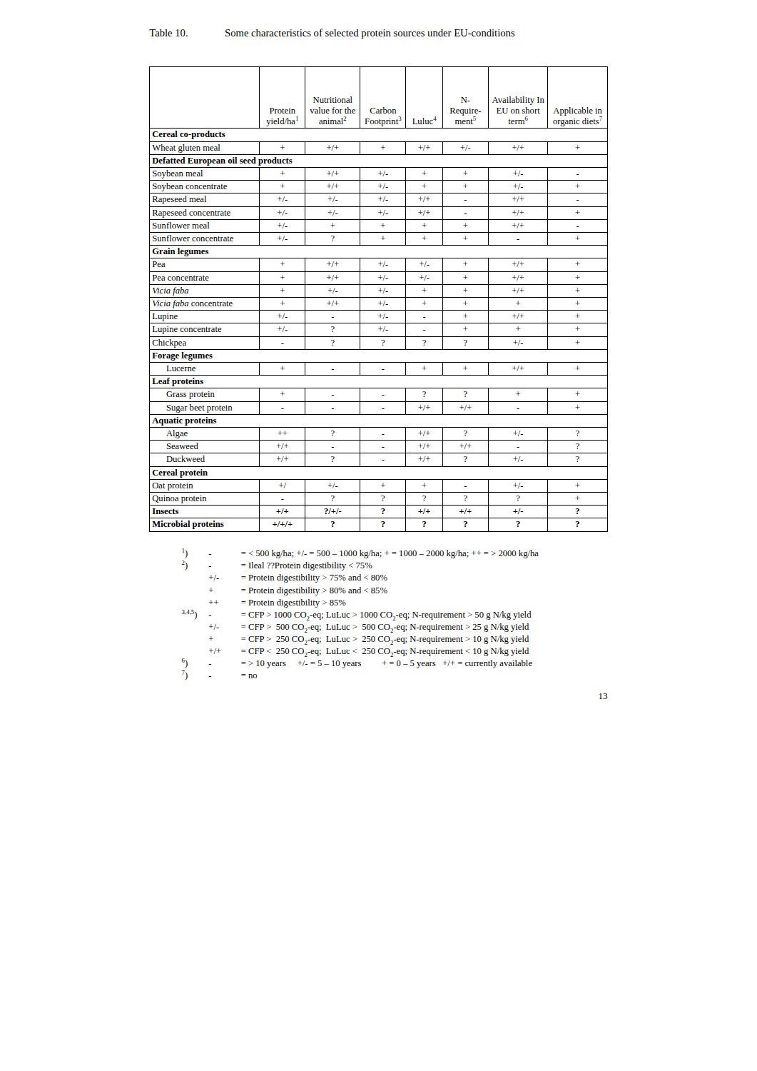Table 10. Some characteristics of selected protein sources under EU-conditions
| | Protein yield/ha 1 | Nutritional value for the animal 2 | Carbon Footprint 3 | Luluc 4 | N-Require-ment 5 | Availability In EU on short term 6 | Applicable in organic diets 7 |
| --- | --- | --- | --- | --- | --- | --- | --- |
| Cereal co-products |
| Wheat gluten meal | + | +/+ | + | +/+ | +/- | +/+ | + |
| Defatted European oil seed products |
| Soybean meal | + | +/+ | +/- | + | + | +/- | - |
| Soybean concentrate | + | +/+ | +/- | + | + | +/- | + |
| Rapeseed meal | +/- | +/- | +/- | +/+ | - | +/+ | - |
| Rapeseed concentrate | +/- | +/- | +/- | +/+ | - | +/+ | + |
| Sunflower meal | +/- | + | + | + | + | +/+ | - |
| Sunflower concentrate | +/- | ? | + | + | + | - | + |
| Grain legumes |
| Pea | + | +/+ | +/- | +/- | + | +/+ | + |
| Pea concentrate | + | +/+ | +/- | +/- | + | +/+ | + |
| Vicia faba | + | +/- | +/- | + | + | +/+ | + |
| Vicia faba concentrate | + | +/+ | +/- | + | + | + | + |
| Lupine | +/- | - | +/- | - | + | +/+ | + |
| Lupine concentrate | +/- | ? | +/- | - | + | + | + |
| Chickpea | - | ? | ? | ? | ? | +/- | + |
| Forage legumes |
| Lucerne | + | - | - | + | + | +/+ | + |
| Leaf proteins |
| Grass protein | + | - | - | ? | ? | + | + |
| Sugar beet protein | - | - | - | +/+ | +/+ | - | + |
| Aquatic proteins |
| Algae | ++ | ? | - | +/+ | ? | +/- | ? |
| Seaweed | +/+ | - | - | +/+ | +/+ | - | ? |
| Duckweed | +/+ | ? | - | +/+ | ? | +/- | ? |
| Cereal protein |
| Oat protein | +/ | +/- | + | + | - | +/- | + |
| Quinoa protein | - | ? | ? | ? | ? | ? | + |
| Insects | +/+ | ?/+/- | ? | +/+ | +/+ | +/- | ? |
| Microbial proteins | +/+/+ | ? | ? | ? | ? | ? | ? |
| 1 ) | - | = < 500 kg/ha; +/- = 500 – 1000 kg/ha; + = 1000 – 2000 kg/ha; ++ = > 2000 kg/ha |
| 2 ) | - | = Ileal ??Protein digestibility < 75% |
| | +/- | = Protein digestibility > 75% and < 80% |
| | + | = Protein digestibility > 80% and < 85% |
| | ++ | = Protein digestibility > 85% |
| 3,4,5 ) | - | = CFP > 1000 CO 2 -eq; LuLuc > 1000 CO 2 -eq; N-requirement > 50 g N/kg yield |
| | +/- | = CFP > 500 CO 2 -eq; LuLuc > 500 CO 2 -eq; N-requirement > 25 g N/kg yield |
| | + | = CFP > 250 CO 2 -eq; LuLuc > 250 CO 2 -eq; N-requirement > 10 g N/kg yield |
| | +/+ | = CFP < 250 CO 2 -eq; LuLuc < 250 CO 2 -eq; N-requirement < 10 g N/kg yield |
| 6 ) | - | = > 10 years +/- = 5 – 10 years + = 0 – 5 years +/+ = currently available |
| 7 ) | - | = no |
13